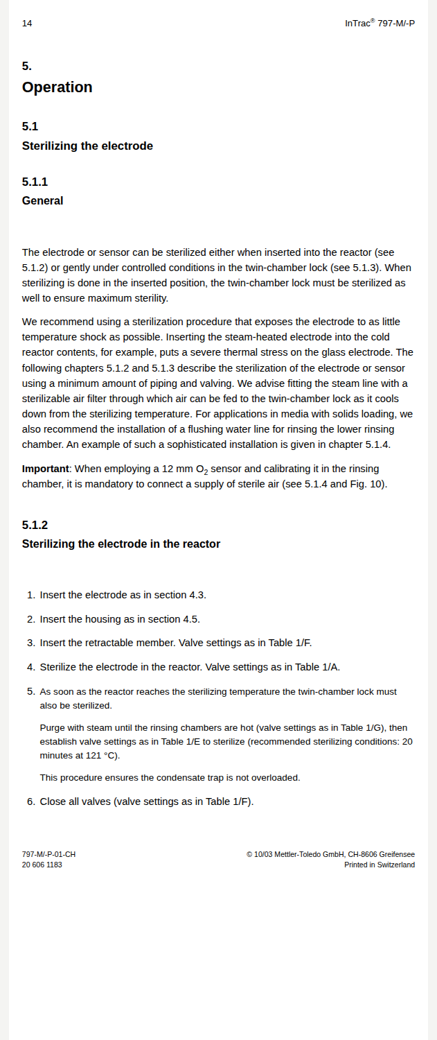14 InTrac® 797-M/-P
5.
Operation
5.1
Sterilizing the electrode
5.1.1
General
The electrode or sensor can be sterilized either when inserted into the reactor (see 5.1.2) or gently under controlled conditions in the twin-chamber lock (see 5.1.3). When sterilizing is done in the inserted position, the twin-chamber lock must be sterilized as well to ensure maximum sterility.
We recommend using a sterilization procedure that exposes the electrode to as little temperature shock as possible. Inserting the steam-heated electrode into the cold reactor contents, for example, puts a severe thermal stress on the glass electrode. The following chapters 5.1.2 and 5.1.3 describe the sterilization of the electrode or sensor using a minimum amount of piping and valving. We advise fitting the steam line with a sterilizable air filter through which air can be fed to the twin-chamber lock as it cools down from the sterilizing temperature. For applications in media with solids loading, we also recommend the installation of a flushing water line for rinsing the lower rinsing chamber. An example of such a sophisticated installation is given in chapter 5.1.4.
Important: When employing a 12 mm O2 sensor and calibrating it in the rinsing chamber, it is mandatory to connect a supply of sterile air (see 5.1.4 and Fig. 10).
5.1.2
Sterilizing the electrode in the reactor
Insert the electrode as in section 4.3.
Insert the housing as in section 4.5.
Insert the retractable member. Valve settings as in Table 1/F.
Sterilize the electrode in the reactor. Valve settings as in Table 1/A.
As soon as the reactor reaches the sterilizing temperature the twin-chamber lock must also be sterilized.
Purge with steam until the rinsing chambers are hot (valve settings as in Table 1/G), then establish valve settings as in Table 1/E to sterilize (recommended sterilizing conditions: 20 minutes at 121 °C).
This procedure ensures the condensate trap is not overloaded.
Close all valves (valve settings as in Table 1/F).
797-M/-P-01-CH
20 606 1183
© 10/03 Mettler-Toledo GmbH, CH-8606 Greifensee
Printed in Switzerland